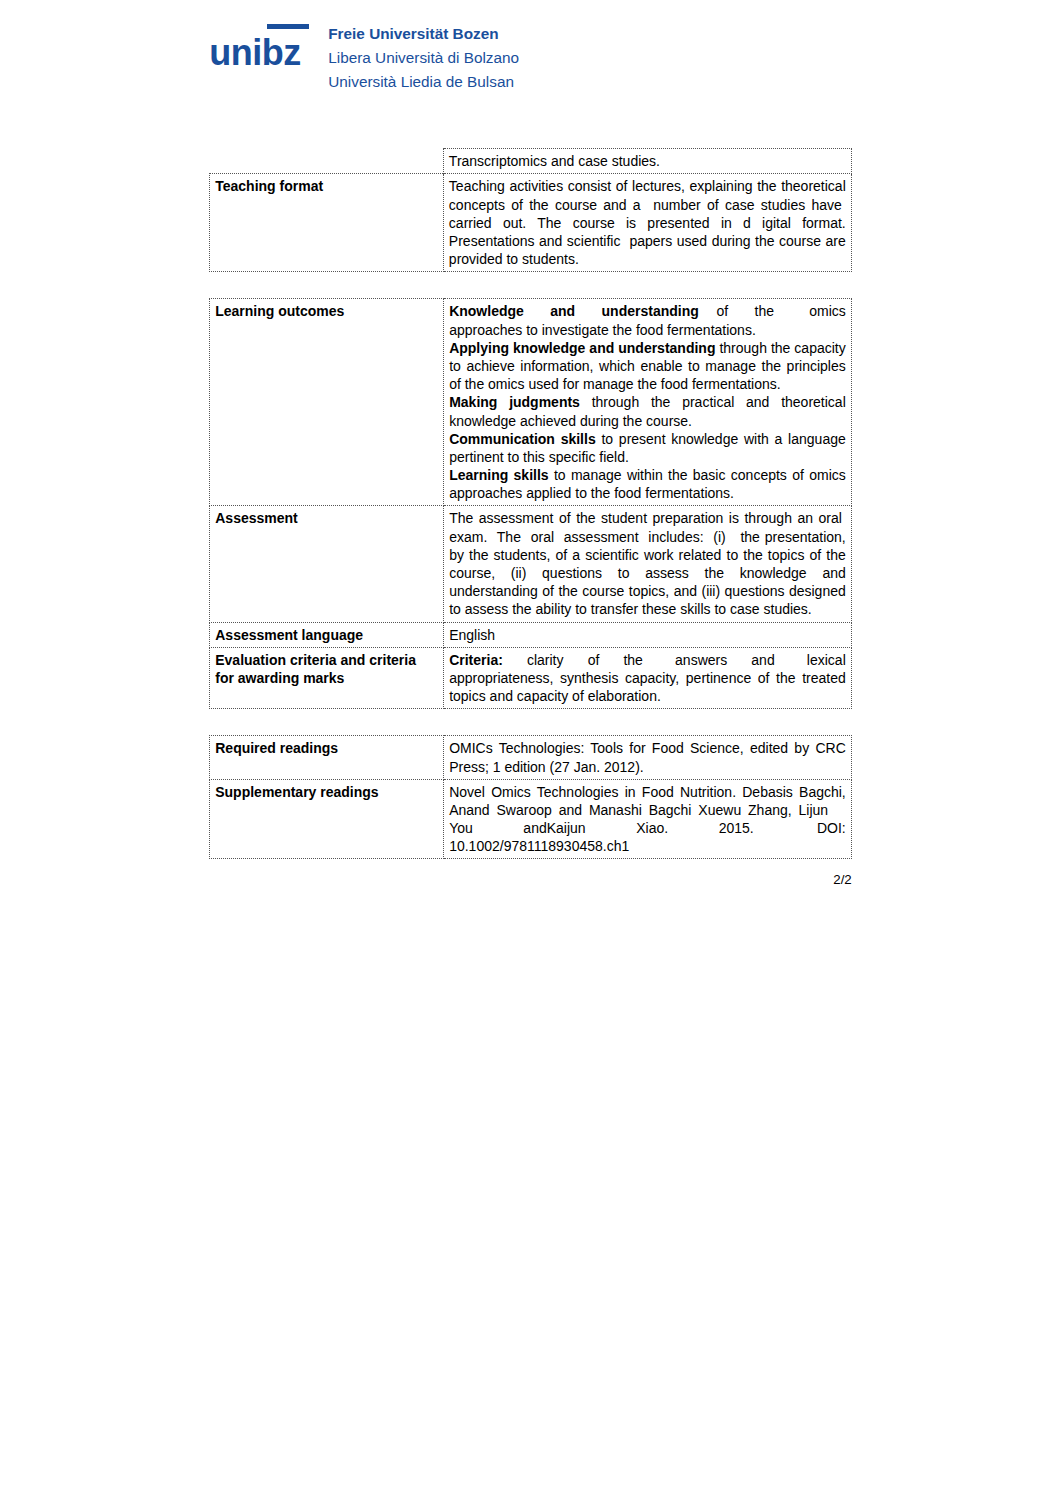unibz
Freie Universität Bozen
Libera Università di Bolzano
Università Liedia de Bulsan
| | Transcriptomics and case studies. |
| Teaching format | Teaching activities consist of lectures, explaining the theoretical concepts of the course and a number of case studies have carried out. The course is presented in d igital format. Presentations and scientific papers used during the course are provided to students. |
| Learning outcomes | Knowledge and understanding of the omics approaches to investigate the food fermentations. Applying knowledge and understanding through the capacity to achieve information, which enable to manage the principles of the omics used for manage the food fermentations. Making judgments through the practical and theoretical knowledge achieved during the course. Communication skills to present knowledge with a language pertinent to this specific field. Learning skills to manage within the basic concepts of omics approaches applied to the food fermentations. |
| Assessment | The assessment of the student preparation is through an oral exam. The oral assessment includes: (i) the presentation, by the students, of a scientific work related to the topics of the course, (ii) questions to assess the knowledge and understanding of the course topics, and (iii) questions designed to assess the ability to transfer these skills to case studies. |
| Assessment language | English |
| Evaluation criteria and criteria for awarding marks | Criteria: clarity of the answers and lexical appropriateness, synthesis capacity, pertinence of the treated topics and capacity of elaboration. |
| Required readings | OMICs Technologies: Tools for Food Science, edited by CRC Press; 1 edition (27 Jan. 2012). |
| Supplementary readings | Novel Omics Technologies in Food Nutrition. Debasis Bagchi, Anand Swaroop and Manashi Bagchi Xuewu Zhang, Lijun You andKaijun Xiao. 2015. DOI: 10.1002/9781118930458.ch1 |
2/2